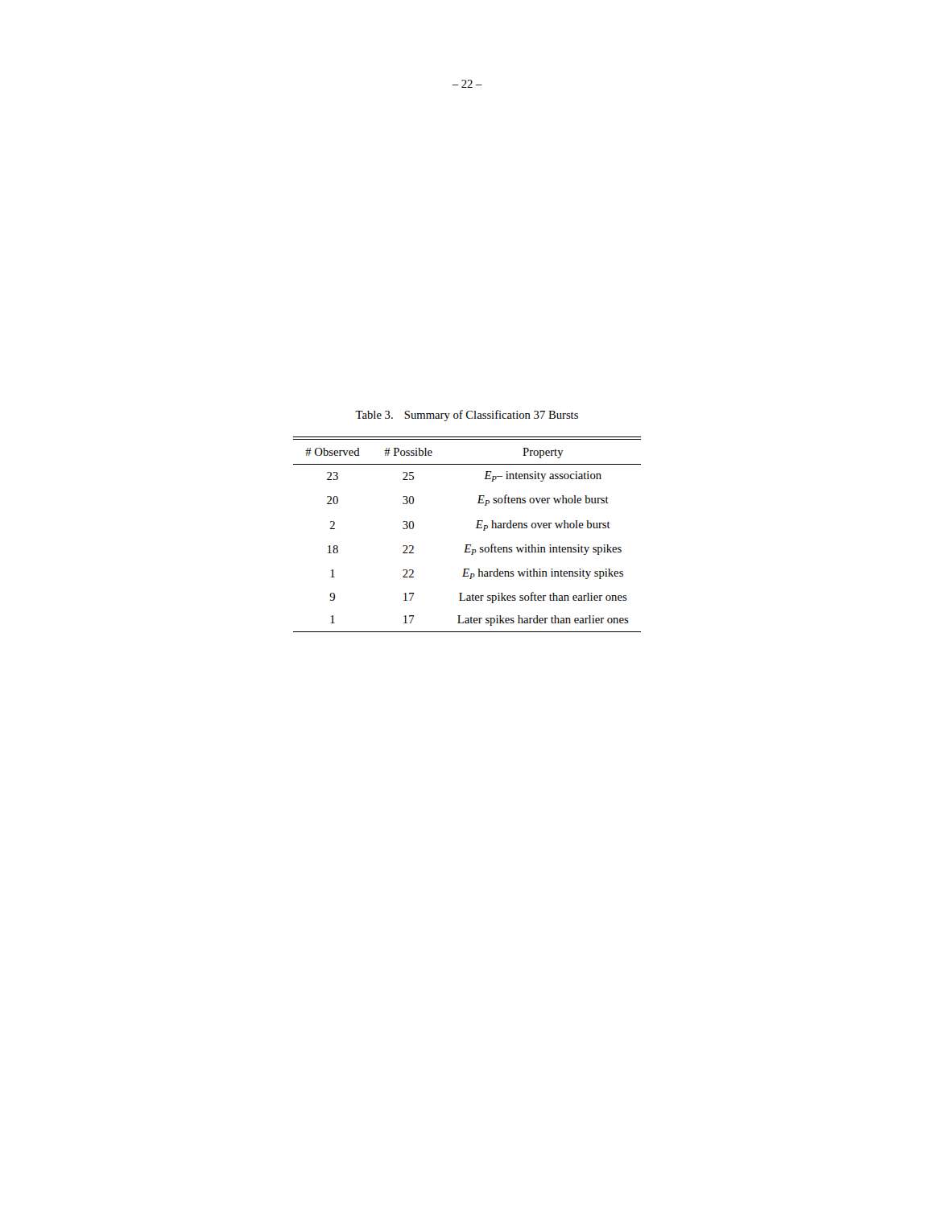– 22 –
Table 3. Summary of Classification 37 Bursts
| # Observed | # Possible | Property |
| --- | --- | --- |
| 23 | 25 | E P – intensity association |
| 20 | 30 | E P softens over whole burst |
| 2 | 30 | E P hardens over whole burst |
| 18 | 22 | E P softens within intensity spikes |
| 1 | 22 | E P hardens within intensity spikes |
| 9 | 17 | Later spikes softer than earlier ones |
| 1 | 17 | Later spikes harder than earlier ones |